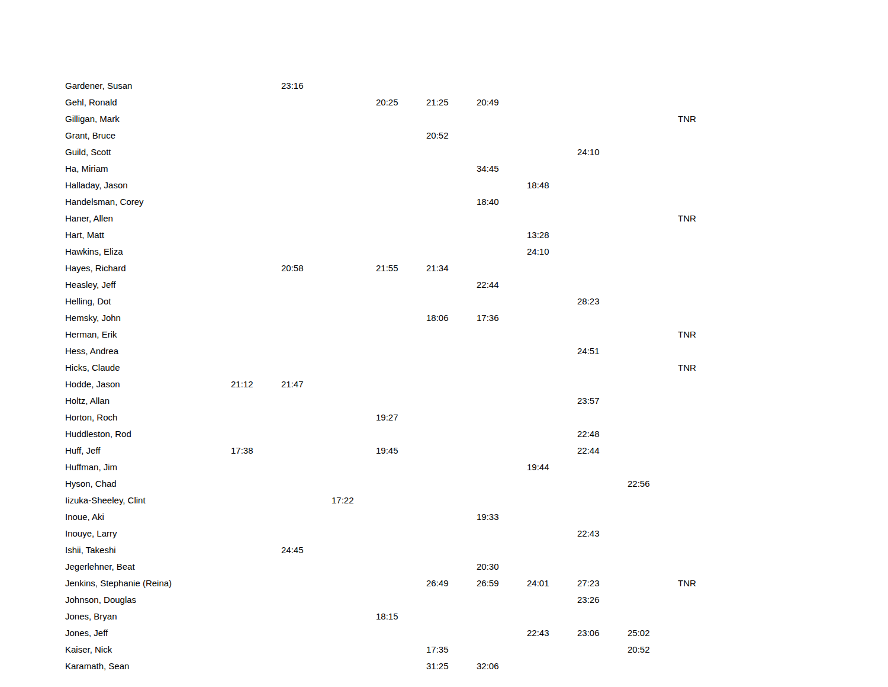| Gardener, Susan | | 23:16 | | | | | | | | |
| Gehl, Ronald | | | | 20:25 | 21:25 | 20:49 | | | | |
| Gilligan, Mark | | | | | | | | | | TNR |
| Grant, Bruce | | | | | 20:52 | | | | | |
| Guild, Scott | | | | | | | | 24:10 | | |
| Ha, Miriam | | | | | | 34:45 | | | | |
| Halladay, Jason | | | | | | | 18:48 | | | |
| Handelsman, Corey | | | | | | 18:40 | | | | |
| Haner, Allen | | | | | | | | | | TNR |
| Hart, Matt | | | | | | | 13:28 | | | |
| Hawkins, Eliza | | | | | | | 24:10 | | | |
| Hayes, Richard | | 20:58 | | 21:55 | 21:34 | | | | | |
| Heasley, Jeff | | | | | | 22:44 | | | | |
| Helling, Dot | | | | | | | | 28:23 | | |
| Hemsky, John | | | | | 18:06 | 17:36 | | | | |
| Herman, Erik | | | | | | | | | | TNR |
| Hess, Andrea | | | | | | | | 24:51 | | |
| Hicks, Claude | | | | | | | | | | TNR |
| Hodde, Jason | 21:12 | 21:47 | | | | | | | | |
| Holtz, Allan | | | | | | | | 23:57 | | |
| Horton, Roch | | | | 19:27 | | | | | | |
| Huddleston, Rod | | | | | | | | 22:48 | | |
| Huff, Jeff | 17:38 | | | 19:45 | | | | 22:44 | | |
| Huffman, Jim | | | | | | | 19:44 | | | |
| Hyson, Chad | | | | | | | | | 22:56 | |
| Iizuka-Sheeley, Clint | | | 17:22 | | | | | | | |
| Inoue, Aki | | | | | | 19:33 | | | | |
| Inouye, Larry | | | | | | | | 22:43 | | |
| Ishii, Takeshi | | 24:45 | | | | | | | | |
| Jegerlehner, Beat | | | | | | 20:30 | | | | |
| Jenkins, Stephanie (Reina) | | | | | 26:49 | 26:59 | 24:01 | 27:23 | | TNR |
| Johnson, Douglas | | | | | | | | 23:26 | | |
| Jones, Bryan | | | | 18:15 | | | | | | |
| Jones, Jeff | | | | | | | 22:43 | 23:06 | 25:02 | |
| Kaiser, Nick | | | | | 17:35 | | | | 20:52 | |
| Karamath, Sean | | | | | 31:25 | 32:06 | | | | |